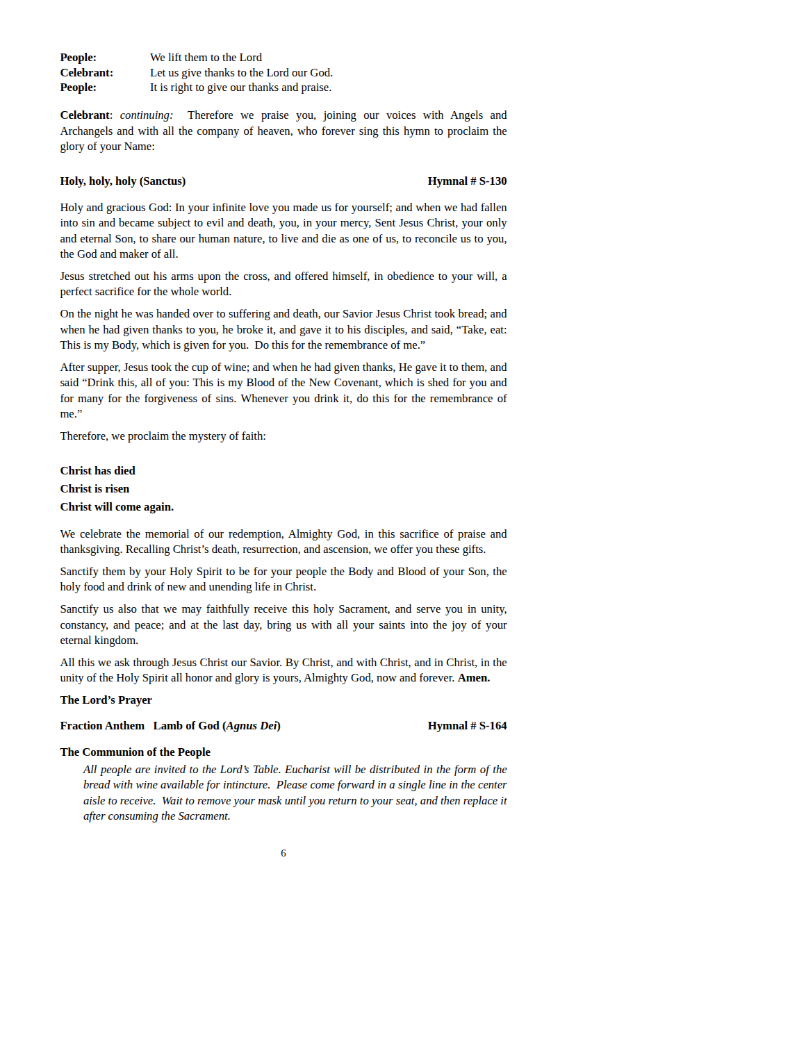People:
We lift them to the Lord
Celebrant:
Let us give thanks to the Lord our God.
People:
It is right to give our thanks and praise.
Celebrant: continuing: Therefore we praise you, joining our voices with Angels and Archangels and with all the company of heaven, who forever sing this hymn to proclaim the glory of your Name:
Holy, holy, holy (Sanctus) Hymnal # S-130
Holy and gracious God: In your infinite love you made us for yourself; and when we had fallen into sin and became subject to evil and death, you, in your mercy, Sent Jesus Christ, your only and eternal Son, to share our human nature, to live and die as one of us, to reconcile us to you, the God and maker of all.
Jesus stretched out his arms upon the cross, and offered himself, in obedience to your will, a perfect sacrifice for the whole world.
On the night he was handed over to suffering and death, our Savior Jesus Christ took bread; and when he had given thanks to you, he broke it, and gave it to his disciples, and said, “Take, eat: This is my Body, which is given for you. Do this for the remembrance of me.”
After supper, Jesus took the cup of wine; and when he had given thanks, He gave it to them, and said “Drink this, all of you: This is my Blood of the New Covenant, which is shed for you and for many for the forgiveness of sins. Whenever you drink it, do this for the remembrance of me.”
Therefore, we proclaim the mystery of faith:
Christ has died
Christ is risen
Christ will come again.
We celebrate the memorial of our redemption, Almighty God, in this sacrifice of praise and thanksgiving. Recalling Christ’s death, resurrection, and ascension, we offer you these gifts.
Sanctify them by your Holy Spirit to be for your people the Body and Blood of your Son, the holy food and drink of new and unending life in Christ.
Sanctify us also that we may faithfully receive this holy Sacrament, and serve you in unity, constancy, and peace; and at the last day, bring us with all your saints into the joy of your eternal kingdom.
All this we ask through Jesus Christ our Savior. By Christ, and with Christ, and in Christ, in the unity of the Holy Spirit all honor and glory is yours, Almighty God, now and forever. Amen.
The Lord’s Prayer
Fraction Anthem Lamb of God (Agnus Dei) Hymnal # S-164
The Communion of the People
All people are invited to the Lord’s Table. Eucharist will be distributed in the form of the bread with wine available for intincture. Please come forward in a single line in the center aisle to receive. Wait to remove your mask until you return to your seat, and then replace it after consuming the Sacrament.
6